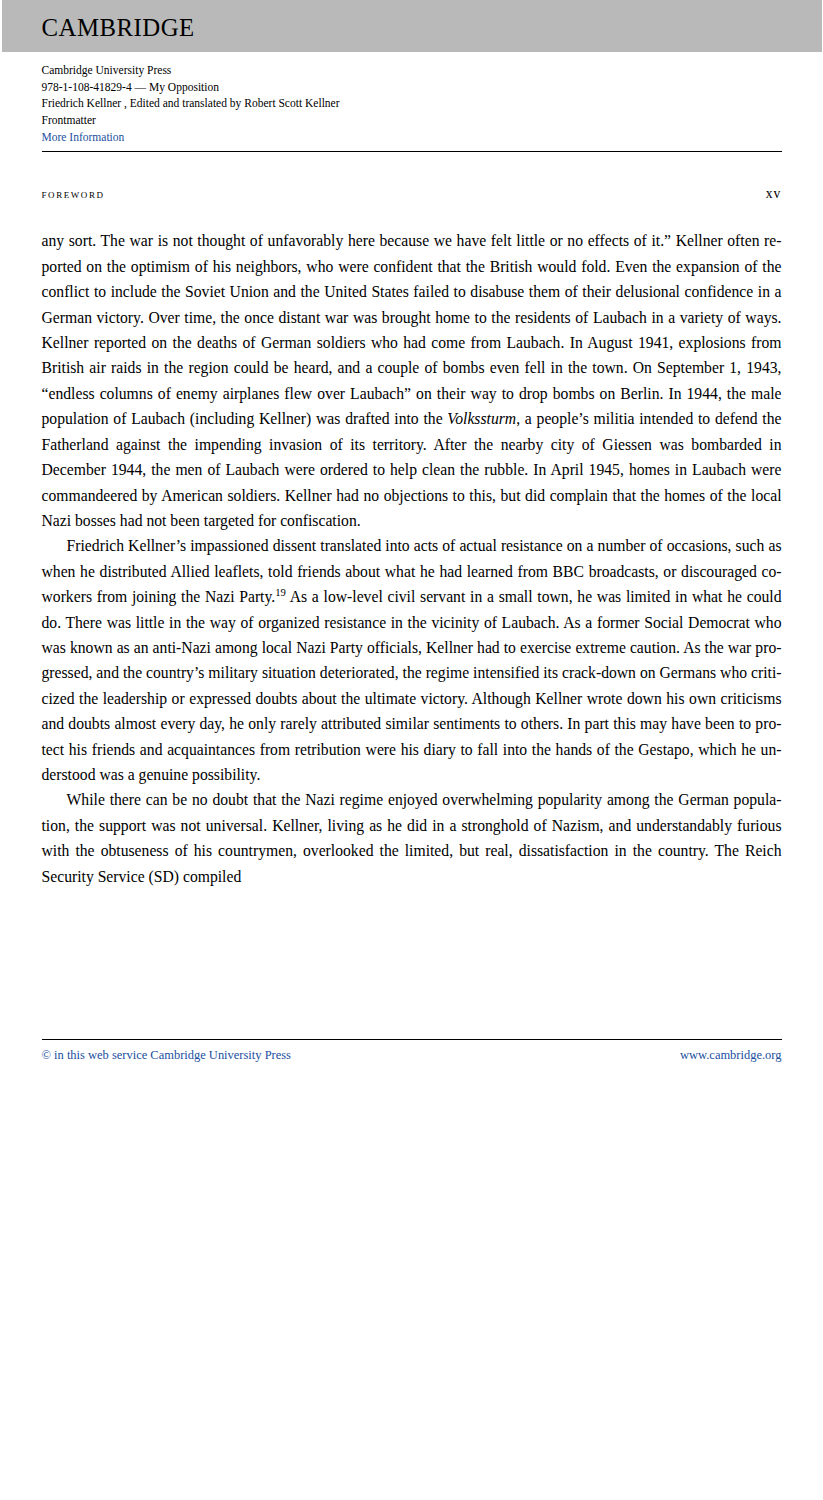CAMBRIDGE
Cambridge University Press
978-1-108-41829-4 — My Opposition
Friedrich Kellner , Edited and translated by Robert Scott Kellner
Frontmatter
More Information
foreword xv
any sort. The war is not thought of unfavorably here because we have felt little or no effects of it.” Kellner often reported on the optimism of his neighbors, who were confident that the British would fold. Even the expansion of the conflict to include the Soviet Union and the United States failed to disabuse them of their delusional confidence in a German victory. Over time, the once distant war was brought home to the residents of Laubach in a variety of ways. Kellner reported on the deaths of German soldiers who had come from Laubach. In August 1941, explosions from British air raids in the region could be heard, and a couple of bombs even fell in the town. On September 1, 1943, “endless columns of enemy airplanes flew over Laubach” on their way to drop bombs on Berlin. In 1944, the male population of Laubach (including Kellner) was drafted into the Volkssturm, a people’s militia intended to defend the Fatherland against the impending invasion of its territory. After the nearby city of Giessen was bombarded in December 1944, the men of Laubach were ordered to help clean the rubble. In April 1945, homes in Laubach were commandeered by American soldiers. Kellner had no objections to this, but did complain that the homes of the local Nazi bosses had not been targeted for confiscation.
Friedrich Kellner’s impassioned dissent translated into acts of actual resistance on a number of occasions, such as when he distributed Allied leaflets, told friends about what he had learned from BBC broadcasts, or discouraged co-workers from joining the Nazi Party.19 As a low-level civil servant in a small town, he was limited in what he could do. There was little in the way of organized resistance in the vicinity of Laubach. As a former Social Democrat who was known as an anti-Nazi among local Nazi Party officials, Kellner had to exercise extreme caution. As the war progressed, and the country’s military situation deteriorated, the regime intensified its crack-down on Germans who criticized the leadership or expressed doubts about the ultimate victory. Although Kellner wrote down his own criticisms and doubts almost every day, he only rarely attributed similar sentiments to others. In part this may have been to protect his friends and acquaintances from retribution were his diary to fall into the hands of the Gestapo, which he understood was a genuine possibility.
While there can be no doubt that the Nazi regime enjoyed overwhelming popularity among the German population, the support was not universal. Kellner, living as he did in a stronghold of Nazism, and understandably furious with the obtuseness of his countrymen, overlooked the limited, but real, dissatisfaction in the country. The Reich Security Service (SD) compiled
© in this web service Cambridge University Press www.cambridge.org